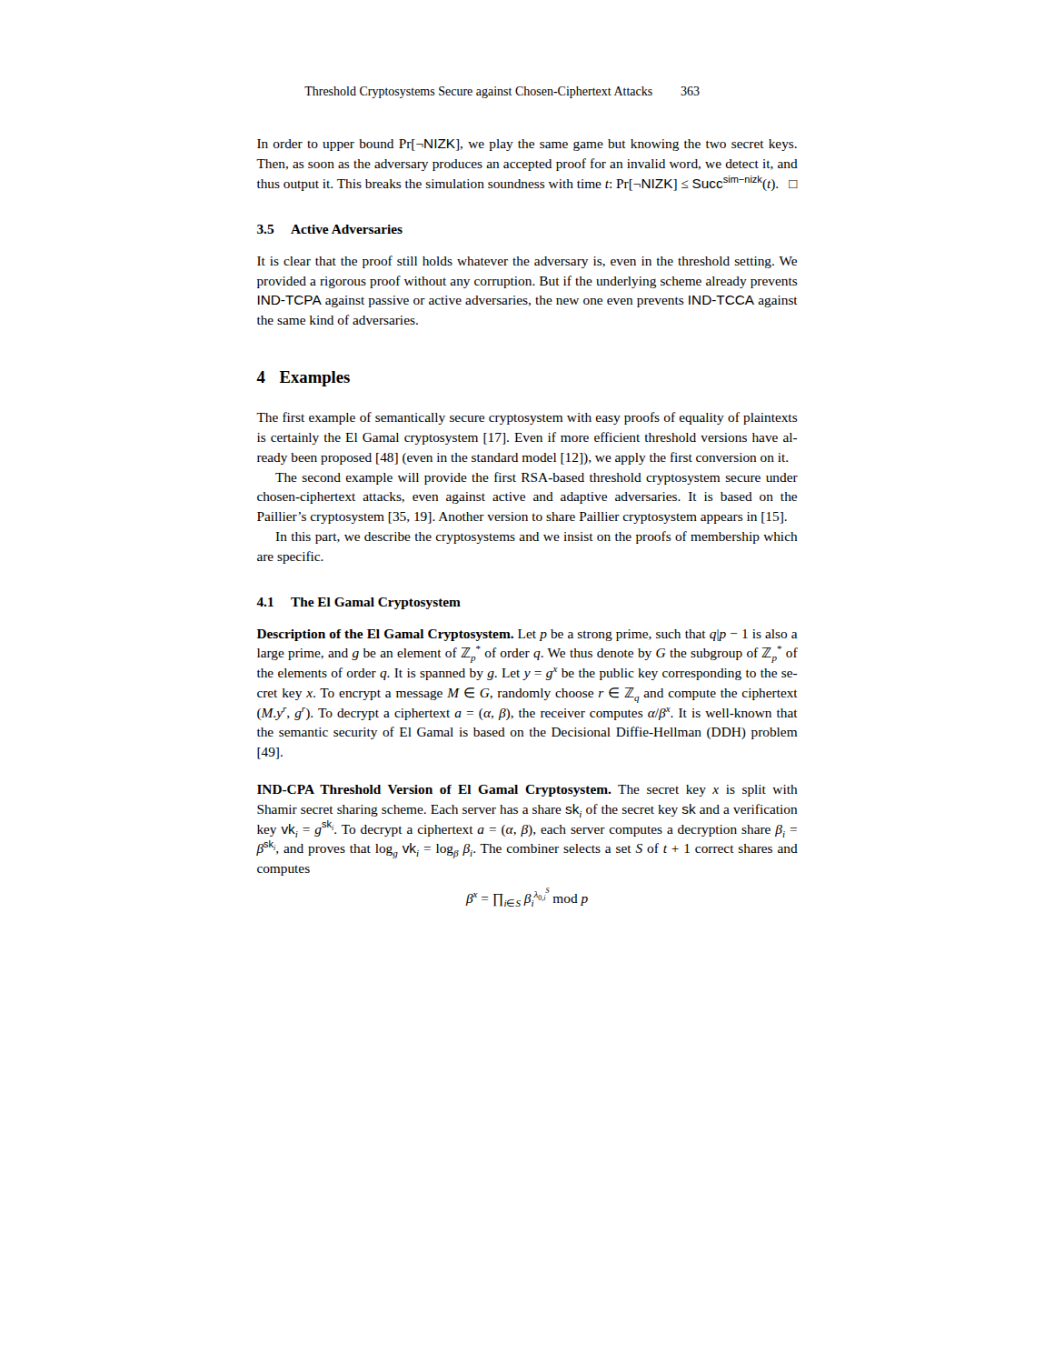Threshold Cryptosystems Secure against Chosen-Ciphertext Attacks 363
In order to upper bound Pr[¬NIZK], we play the same game but knowing the two secret keys. Then, as soon as the adversary produces an accepted proof for an invalid word, we detect it, and thus output it. This breaks the simulation soundness with time t: Pr[¬NIZK] ≤ Succsim−nizk(t).□
3.5 Active Adversaries
It is clear that the proof still holds whatever the adversary is, even in the threshold setting. We provided a rigorous proof without any corruption. But if the underlying scheme already prevents IND-TCPA against passive or active adversaries, the new one even prevents IND-TCCA against the same kind of adversaries.
4 Examples
The first example of semantically secure cryptosystem with easy proofs of equality of plaintexts is certainly the El Gamal cryptosystem [17]. Even if more efficient threshold versions have already been proposed [48] (even in the standard model [12]), we apply the first conversion on it.
The second example will provide the first RSA-based threshold cryptosystem secure under chosen-ciphertext attacks, even against active and adaptive adversaries. It is based on the Paillier’s cryptosystem [35, 19]. Another version to share Paillier cryptosystem appears in [15].
In this part, we describe the cryptosystems and we insist on the proofs of membership which are specific.
4.1 The El Gamal Cryptosystem
Description of the El Gamal Cryptosystem. Let p be a strong prime, such that q|p − 1 is also a large prime, and g be an element of ℤp* of order q. We thus denote by G the subgroup of ℤp* of the elements of order q. It is spanned by g. Let y = gx be the public key corresponding to the secret key x. To encrypt a message M ∈ G, randomly choose r ∈ ℤq and compute the ciphertext (M.yr, gr). To decrypt a ciphertext a = (α, β), the receiver computes α/βx. It is well-known that the semantic security of El Gamal is based on the Decisional Diffie-Hellman (DDH) problem [49].
IND-CPA Threshold Version of El Gamal Cryptosystem. The secret key x is split with Shamir secret sharing scheme. Each server has a share ski of the secret key sk and a verification key vki = gski. To decrypt a ciphertext a = (α, β), each server computes a decryption share βi = βski, and proves that logg vki = logβ βi. The combiner selects a set S of t + 1 correct shares and computes
βx = ∏i∈S βiλ0,iS mod p